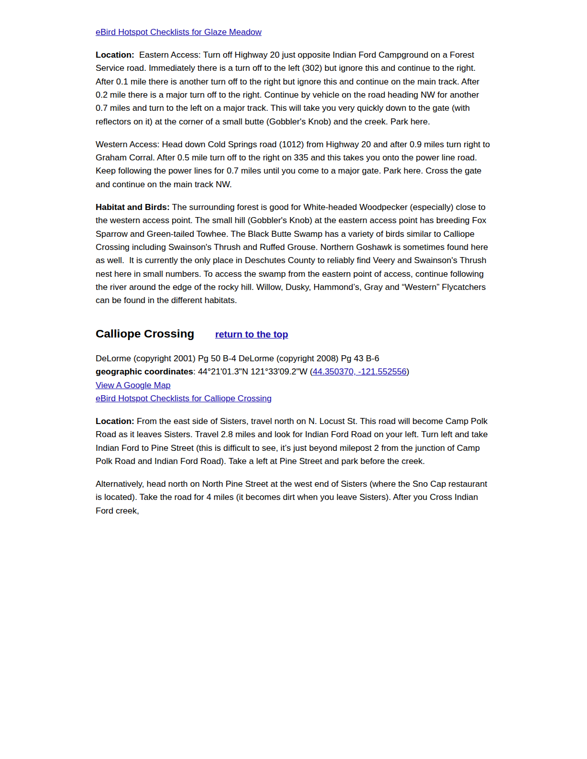eBird Hotspot Checklists for Glaze Meadow
Location: Eastern Access: Turn off Highway 20 just opposite Indian Ford Campground on a Forest Service road. Immediately there is a turn off to the left (302) but ignore this and continue to the right. After 0.1 mile there is another turn off to the right but ignore this and continue on the main track. After 0.2 mile there is a major turn off to the right. Continue by vehicle on the road heading NW for another 0.7 miles and turn to the left on a major track. This will take you very quickly down to the gate (with reflectors on it) at the corner of a small butte (Gobbler's Knob) and the creek. Park here.
Western Access: Head down Cold Springs road (1012) from Highway 20 and after 0.9 miles turn right to Graham Corral. After 0.5 mile turn off to the right on 335 and this takes you onto the power line road. Keep following the power lines for 0.7 miles until you come to a major gate. Park here. Cross the gate and continue on the main track NW.
Habitat and Birds: The surrounding forest is good for White-headed Woodpecker (especially) close to the western access point. The small hill (Gobbler's Knob) at the eastern access point has breeding Fox Sparrow and Green-tailed Towhee. The Black Butte Swamp has a variety of birds similar to Calliope Crossing including Swainson's Thrush and Ruffed Grouse. Northern Goshawk is sometimes found here as well. It is currently the only place in Deschutes County to reliably find Veery and Swainson's Thrush nest here in small numbers. To access the swamp from the eastern point of access, continue following the river around the edge of the rocky hill. Willow, Dusky, Hammond’s, Gray and “Western” Flycatchers can be found in the different habitats.
Calliope Crossing
return to the top
DeLorme (copyright 2001) Pg 50 B-4 DeLorme (copyright 2008) Pg 43 B-6
geographic coordinates: 44°21'01.3"N 121°33'09.2"W (44.350370, -121.552556)
View A Google Map
eBird Hotspot Checklists for Calliope Crossing
Location: From the east side of Sisters, travel north on N. Locust St. This road will become Camp Polk Road as it leaves Sisters. Travel 2.8 miles and look for Indian Ford Road on your left. Turn left and take Indian Ford to Pine Street (this is difficult to see, it’s just beyond milepost 2 from the junction of Camp Polk Road and Indian Ford Road). Take a left at Pine Street and park before the creek.
Alternatively, head north on North Pine Street at the west end of Sisters (where the Sno Cap restaurant is located). Take the road for 4 miles (it becomes dirt when you leave Sisters). After you Cross Indian Ford creek,